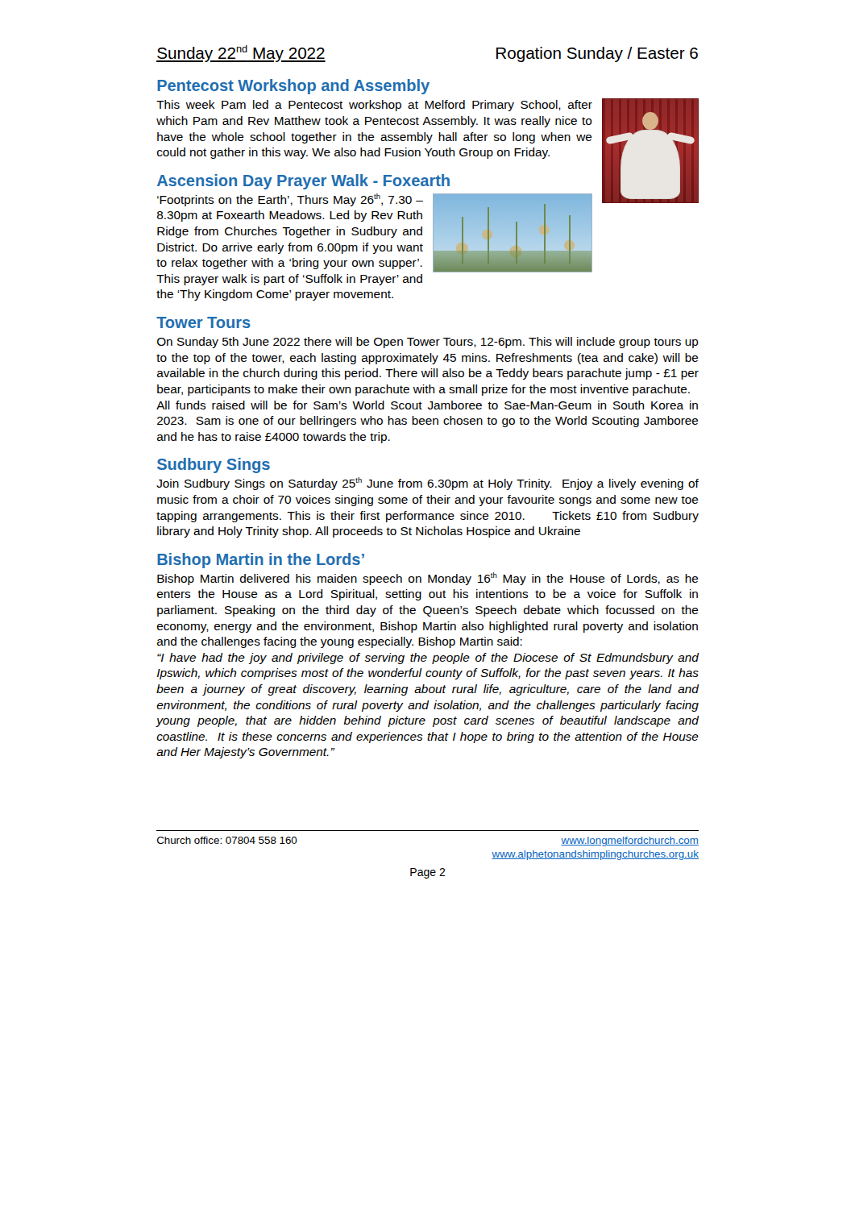Sunday 22nd May 2022
Rogation Sunday / Easter 6
Pentecost Workshop and Assembly
This week Pam led a Pentecost workshop at Melford Primary School, after which Pam and Rev Matthew took a Pentecost Assembly. It was really nice to have the whole school together in the assembly hall after so long when we could not gather in this way. We also had Fusion Youth Group on Friday.
Ascension Day Prayer Walk - Foxearth
‘Footprints on the Earth’, Thurs May 26th, 7.30 – 8.30pm at Foxearth Meadows. Led by Rev Ruth Ridge from Churches Together in Sudbury and District. Do arrive early from 6.00pm if you want to relax together with a ‘bring your own supper’. This prayer walk is part of ‘Suffolk in Prayer’ and the ‘Thy Kingdom Come’ prayer movement.
Tower Tours
On Sunday 5th June 2022 there will be Open Tower Tours, 12-6pm. This will include group tours up to the top of the tower, each lasting approximately 45 mins. Refreshments (tea and cake) will be available in the church during this period. There will also be a Teddy bears parachute jump - £1 per bear, participants to make their own parachute with a small prize for the most inventive parachute.
All funds raised will be for Sam’s World Scout Jamboree to Sae-Man-Geum in South Korea in 2023. Sam is one of our bellringers who has been chosen to go to the World Scouting Jamboree and he has to raise £4000 towards the trip.
Sudbury Sings
Join Sudbury Sings on Saturday 25th June from 6.30pm at Holy Trinity. Enjoy a lively evening of music from a choir of 70 voices singing some of their and your favourite songs and some new toe tapping arrangements. This is their first performance since 2010. Tickets £10 from Sudbury library and Holy Trinity shop. All proceeds to St Nicholas Hospice and Ukraine
Bishop Martin in the Lords’
Bishop Martin delivered his maiden speech on Monday 16th May in the House of Lords, as he enters the House as a Lord Spiritual, setting out his intentions to be a voice for Suffolk in parliament. Speaking on the third day of the Queen’s Speech debate which focussed on the economy, energy and the environment, Bishop Martin also highlighted rural poverty and isolation and the challenges facing the young especially. Bishop Martin said:
“I have had the joy and privilege of serving the people of the Diocese of St Edmundsbury and Ipswich, which comprises most of the wonderful county of Suffolk, for the past seven years. It has been a journey of great discovery, learning about rural life, agriculture, care of the land and environment, the conditions of rural poverty and isolation, and the challenges particularly facing young people, that are hidden behind picture post card scenes of beautiful landscape and coastline. It is these concerns and experiences that I hope to bring to the attention of the House and Her Majesty’s Government.”
Church office: 07804 558 160
www.longmelfordchurch.com
www.alphetonandshimplingchurches.org.uk
Page 2